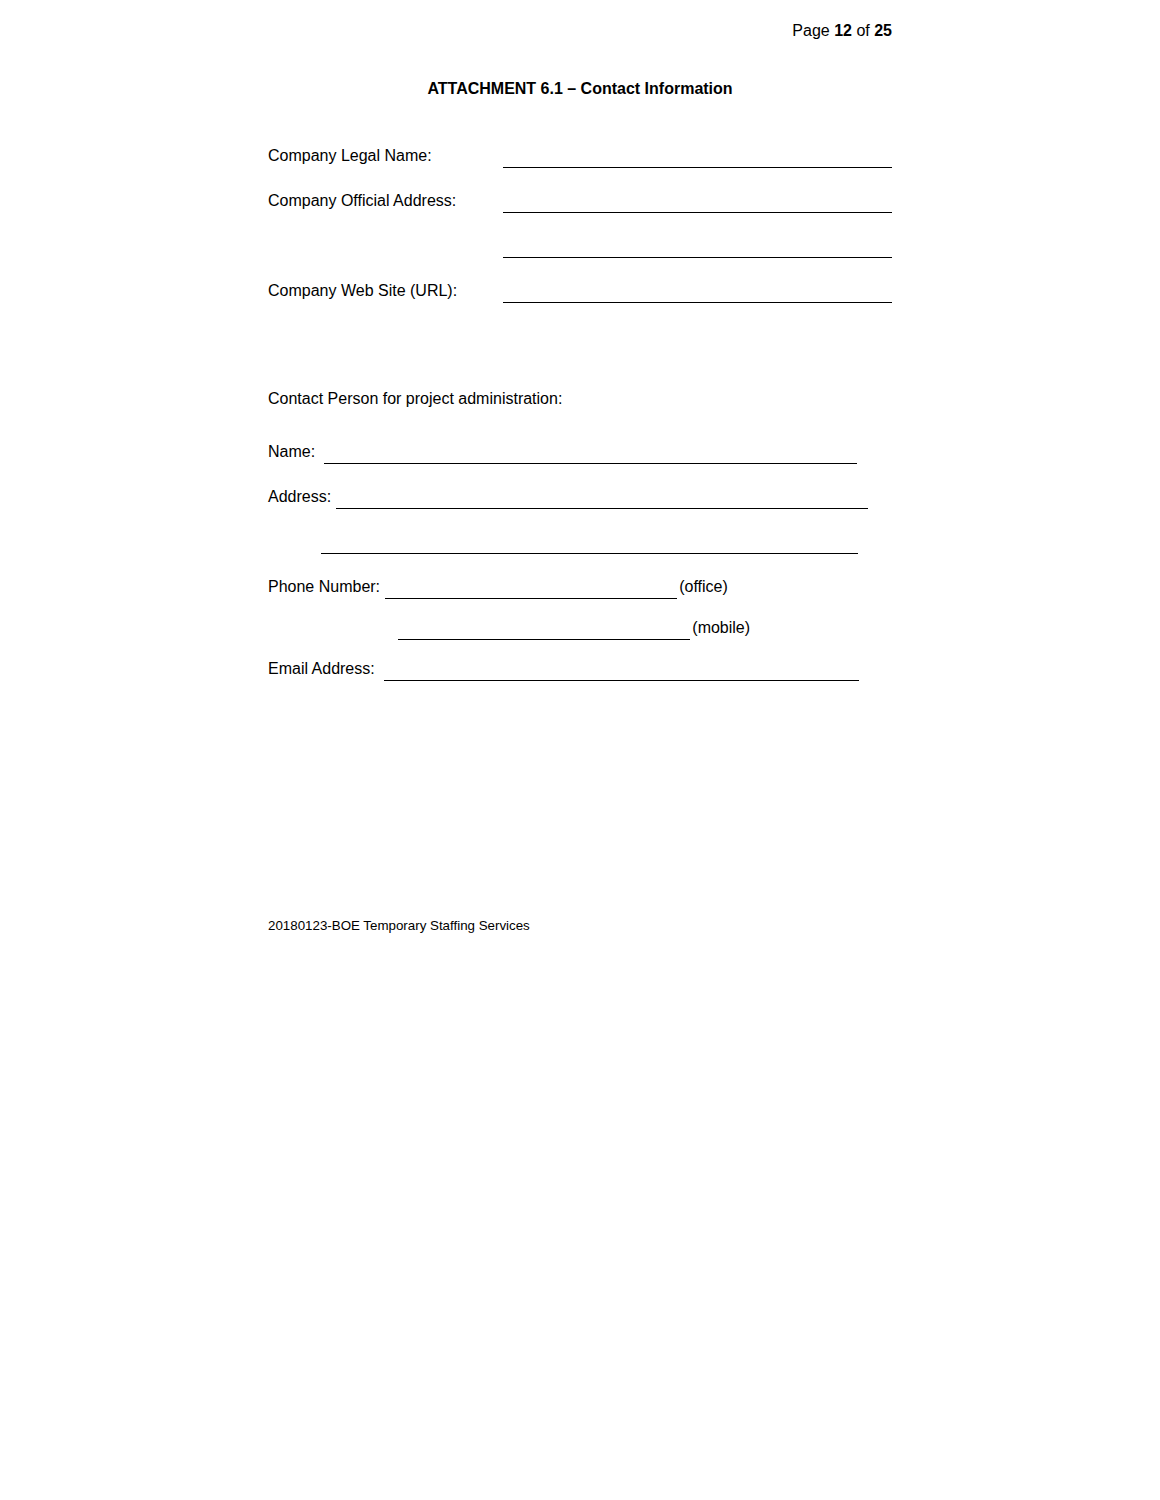Page 12 of 25
ATTACHMENT 6.1 – Contact Information
| Company Legal Name: | |
| Company Official Address: | |
| Company Web Site (URL): | |
Contact Person for project administration:
Name:
Address:
Phone Number: (office)
(mobile)
Email Address:
20180123-BOE Temporary Staffing Services